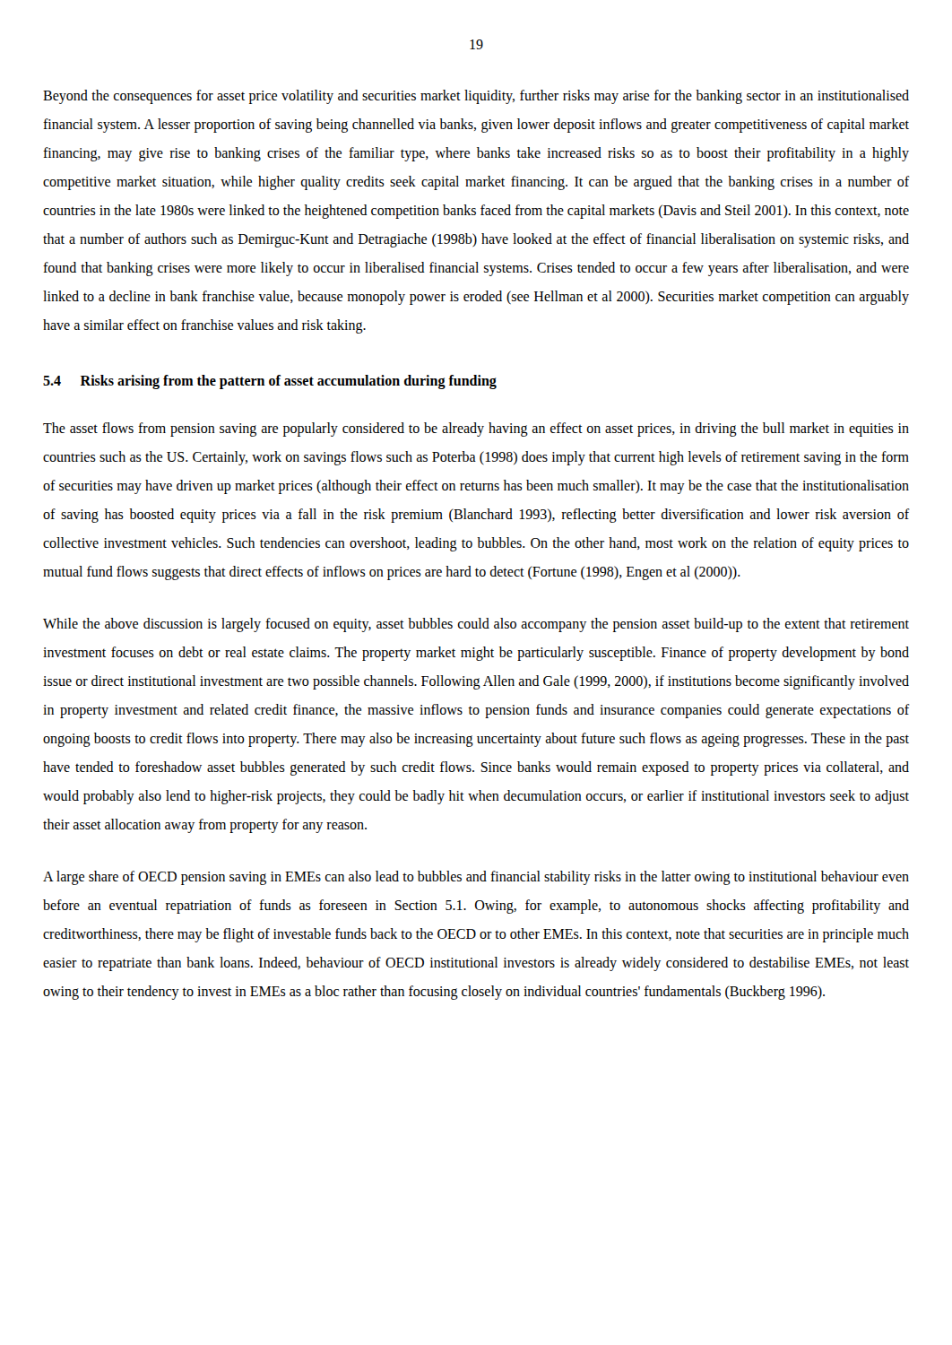19
Beyond the consequences for asset price volatility and securities market liquidity, further risks may arise for the banking sector in an institutionalised financial system. A lesser proportion of saving being channelled via banks, given lower deposit inflows and greater competitiveness of capital market financing, may give rise to banking crises of the familiar type, where banks take increased risks so as to boost their profitability in a highly competitive market situation, while higher quality credits seek capital market financing. It can be argued that the banking crises in a number of countries in the late 1980s were linked to the heightened competition banks faced from the capital markets (Davis and Steil 2001). In this context, note that a number of authors such as Demirguc-Kunt and Detragiache (1998b) have looked at the effect of financial liberalisation on systemic risks, and found that banking crises were more likely to occur in liberalised financial systems. Crises tended to occur a few years after liberalisation, and were linked to a decline in bank franchise value, because monopoly power is eroded (see Hellman et al 2000). Securities market competition can arguably have a similar effect on franchise values and risk taking.
5.4 Risks arising from the pattern of asset accumulation during funding
The asset flows from pension saving are popularly considered to be already having an effect on asset prices, in driving the bull market in equities in countries such as the US. Certainly, work on savings flows such as Poterba (1998) does imply that current high levels of retirement saving in the form of securities may have driven up market prices (although their effect on returns has been much smaller). It may be the case that the institutionalisation of saving has boosted equity prices via a fall in the risk premium (Blanchard 1993), reflecting better diversification and lower risk aversion of collective investment vehicles. Such tendencies can overshoot, leading to bubbles. On the other hand, most work on the relation of equity prices to mutual fund flows suggests that direct effects of inflows on prices are hard to detect (Fortune (1998), Engen et al (2000)).
While the above discussion is largely focused on equity, asset bubbles could also accompany the pension asset build-up to the extent that retirement investment focuses on debt or real estate claims. The property market might be particularly susceptible. Finance of property development by bond issue or direct institutional investment are two possible channels. Following Allen and Gale (1999, 2000), if institutions become significantly involved in property investment and related credit finance, the massive inflows to pension funds and insurance companies could generate expectations of ongoing boosts to credit flows into property. There may also be increasing uncertainty about future such flows as ageing progresses. These in the past have tended to foreshadow asset bubbles generated by such credit flows. Since banks would remain exposed to property prices via collateral, and would probably also lend to higher-risk projects, they could be badly hit when decumulation occurs, or earlier if institutional investors seek to adjust their asset allocation away from property for any reason.
A large share of OECD pension saving in EMEs can also lead to bubbles and financial stability risks in the latter owing to institutional behaviour even before an eventual repatriation of funds as foreseen in Section 5.1. Owing, for example, to autonomous shocks affecting profitability and creditworthiness, there may be flight of investable funds back to the OECD or to other EMEs. In this context, note that securities are in principle much easier to repatriate than bank loans. Indeed, behaviour of OECD institutional investors is already widely considered to destabilise EMEs, not least owing to their tendency to invest in EMEs as a bloc rather than focusing closely on individual countries' fundamentals (Buckberg 1996).